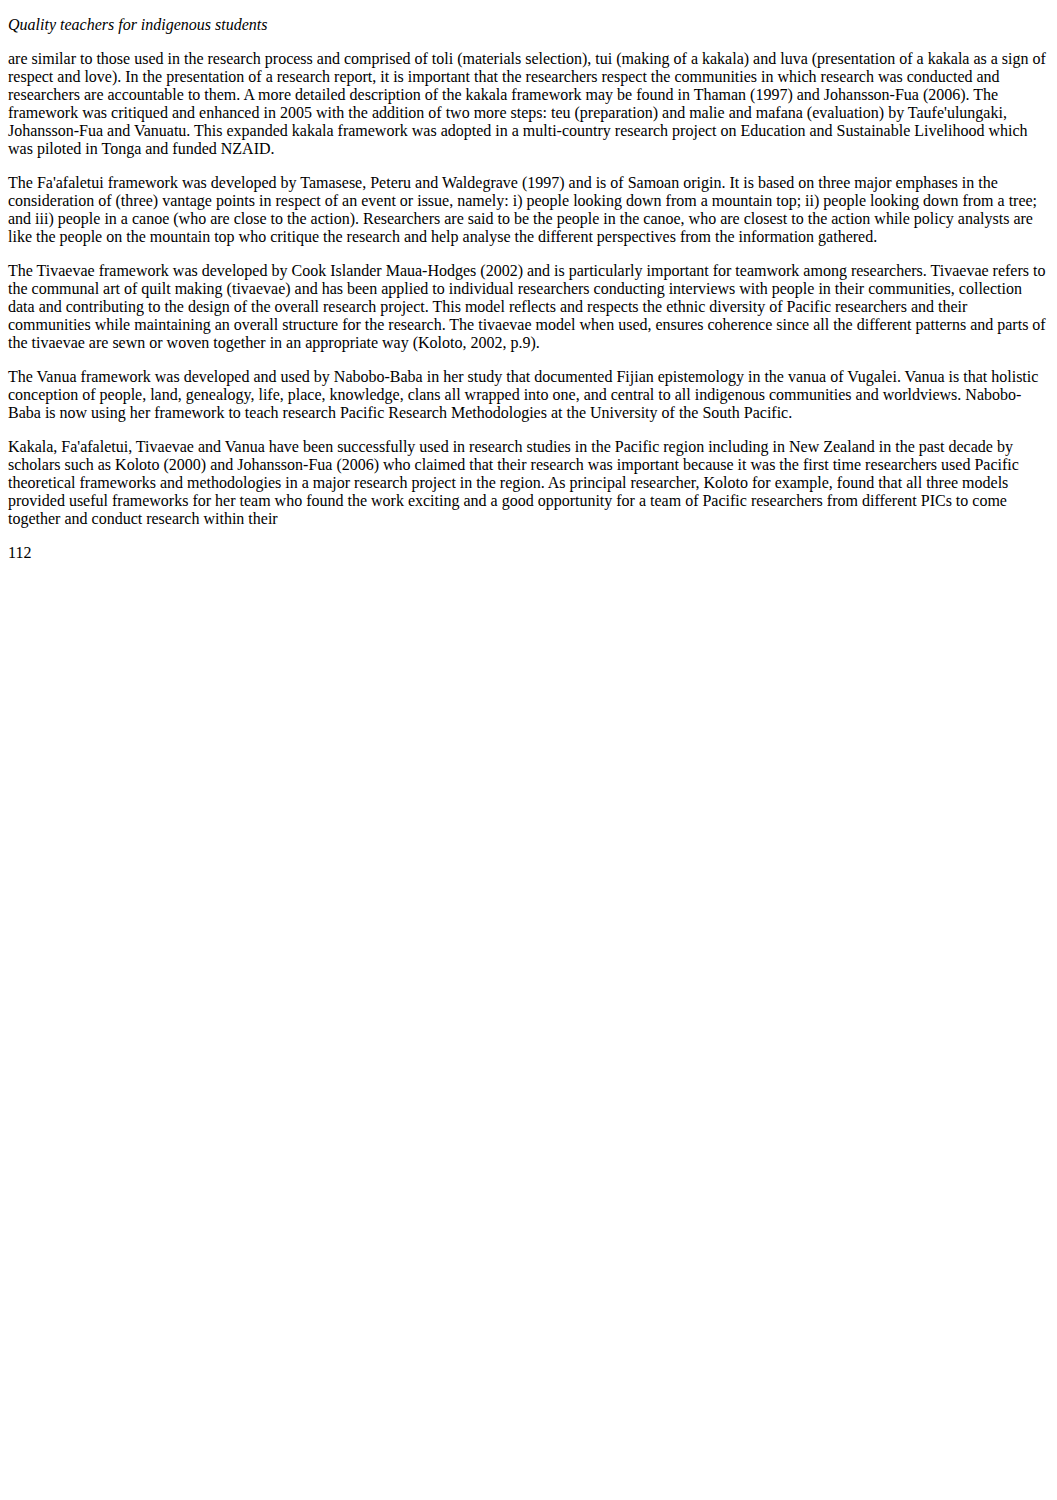Quality teachers for indigenous students
are similar to those used in the research process and comprised of toli (materials selection), tui (making of a kakala) and luva (presentation of a kakala as a sign of respect and love). In the presentation of a research report, it is important that the researchers respect the communities in which research was conducted and researchers are accountable to them. A more detailed description of the kakala framework may be found in Thaman (1997) and Johansson-Fua (2006). The framework was critiqued and enhanced in 2005 with the addition of two more steps: teu (preparation) and malie and mafana (evaluation) by Taufe'ulungaki, Johansson-Fua and Vanuatu. This expanded kakala framework was adopted in a multi-country research project on Education and Sustainable Livelihood which was piloted in Tonga and funded NZAID.
The Fa'afaletui framework was developed by Tamasese, Peteru and Waldegrave (1997) and is of Samoan origin. It is based on three major emphases in the consideration of (three) vantage points in respect of an event or issue, namely: i) people looking down from a mountain top; ii) people looking down from a tree; and iii) people in a canoe (who are close to the action). Researchers are said to be the people in the canoe, who are closest to the action while policy analysts are like the people on the mountain top who critique the research and help analyse the different perspectives from the information gathered.
The Tivaevae framework was developed by Cook Islander Maua-Hodges (2002) and is particularly important for teamwork among researchers. Tivaevae refers to the communal art of quilt making (tivaevae) and has been applied to individual researchers conducting interviews with people in their communities, collection data and contributing to the design of the overall research project. This model reflects and respects the ethnic diversity of Pacific researchers and their communities while maintaining an overall structure for the research. The tivaevae model when used, ensures coherence since all the different patterns and parts of the tivaevae are sewn or woven together in an appropriate way (Koloto, 2002, p.9).
The Vanua framework was developed and used by Nabobo-Baba in her study that documented Fijian epistemology in the vanua of Vugalei. Vanua is that holistic conception of people, land, genealogy, life, place, knowledge, clans all wrapped into one, and central to all indigenous communities and worldviews. Nabobo-Baba is now using her framework to teach research Pacific Research Methodologies at the University of the South Pacific.
Kakala, Fa'afaletui, Tivaevae and Vanua have been successfully used in research studies in the Pacific region including in New Zealand in the past decade by scholars such as Koloto (2000) and Johansson-Fua (2006) who claimed that their research was important because it was the first time researchers used Pacific theoretical frameworks and methodologies in a major research project in the region. As principal researcher, Koloto for example, found that all three models provided useful frameworks for her team who found the work exciting and a good opportunity for a team of Pacific researchers from different PICs to come together and conduct research within their
112